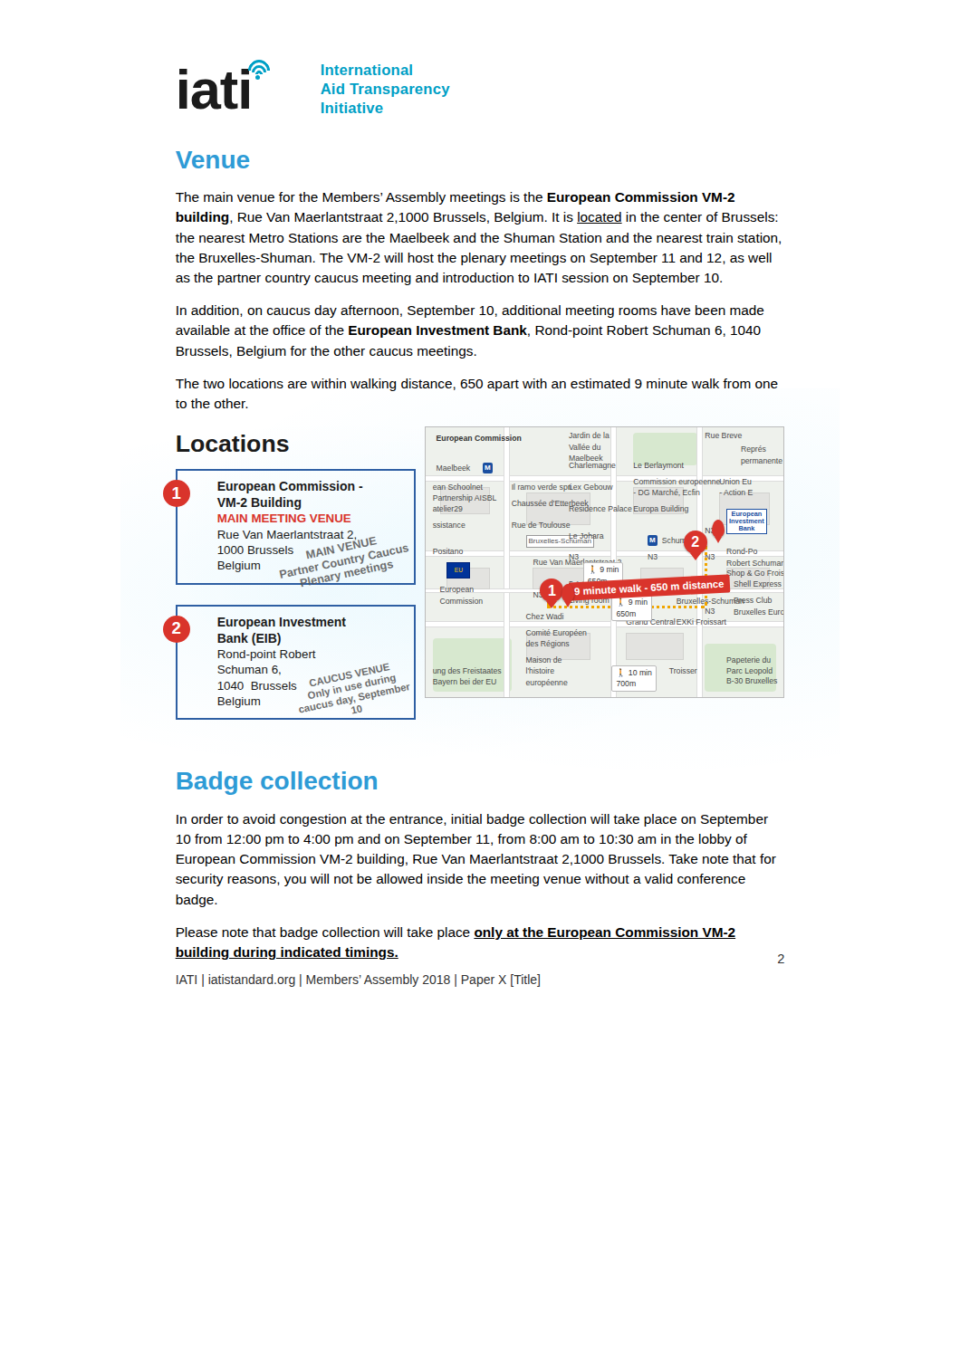iati
International
Aid Transparency
Initiative
Venue
The main venue for the Members’ Assembly meetings is the European Commission VM-2 building, Rue Van Maerlantstraat 2,1000 Brussels, Belgium. It is located in the center of Brussels: the nearest Metro Stations are the Maelbeek and the Shuman Station and the nearest train station, the Bruxelles-Shuman. The VM-2 will host the plenary meetings on September 11 and 12, as well as the partner country caucus meeting and introduction to IATI session on September 10.
In addition, on caucus day afternoon, September 10, additional meeting rooms have been made available at the office of the European Investment Bank, Rond-point Robert Schuman 6, 1040 Brussels, Belgium for the other caucus meetings.
The two locations are within walking distance, 650 apart with an estimated 9 minute walk from one to the other.
Locations
1
European Commission -
VM-2 Building
MAIN MEETING VENUE
Rue Van Maerlantstraat 2,
1000 Brussels
Belgium
MAIN VENUE
Partner Country Caucus
Plenary meetings
2
European Investment
Bank (EIB)
Rond-point Robert
Schuman 6,
1040 Brussels
Belgium
CAUCUS VENUE
Only in use during
caucus day, September
10
European Commission
Jardin de la
Vallée du
Maelbeek
Rue Breve
Représ
permanente Po
Maelbeek
M
Charlemagne
Le Berlaymont
ean Schoolnet
Partnership AISBL
Il ramo verde spri
Lex Gebouw
Commission europeenne
- DG Marché, Ecfin
Union Eu
- Action E
atelier29
Chaussée d'Etterbeek
Residence Palace
Europa Building
ssistance
Rue de Toulouse
Bruxelles-Schuman
Le Johara
M
Schuman
European
Investment
Bank
Positano
Rond-Po
Robert Schuman
EU
European
Commission
Rue Van Maerlantstraat 2
5 A Sec
Living room
oft
Holiday Inn
Bruxelles-Schuman
Press Club
Bruxelles Europe
Shop & Go Froissart
Shell Express
Chez Wadi
Comité Européen
des Régions
Grand Central
EXKi Froissart
Maison de
l'histoire
européenne
ung des Freistaates
Bayern bei der EU
Paul
Troisser
Papeterie du
Parc Leopold
B-30 Bruxelles
N226a
N3
N3
N3
N3
N3
N3
🚶 9 min
650m
🚶 9 min
650m
🚶 10 min
700m
9 minute walk - 650 m distance
1
2
Badge collection
In order to avoid congestion at the entrance, initial badge collection will take place on September 10 from 12:00 pm to 4:00 pm and on September 11, from 8:00 am to 10:30 am in the lobby of European Commission VM-2 building, Rue Van Maerlantstraat 2,1000 Brussels. Take note that for security reasons, you will not be allowed inside the meeting venue without a valid conference badge.
Please note that badge collection will take place only at the European Commission VM-2 building during indicated timings.
2
IATI | iatistandard.org | Members’ Assembly 2018 | Paper X [Title]